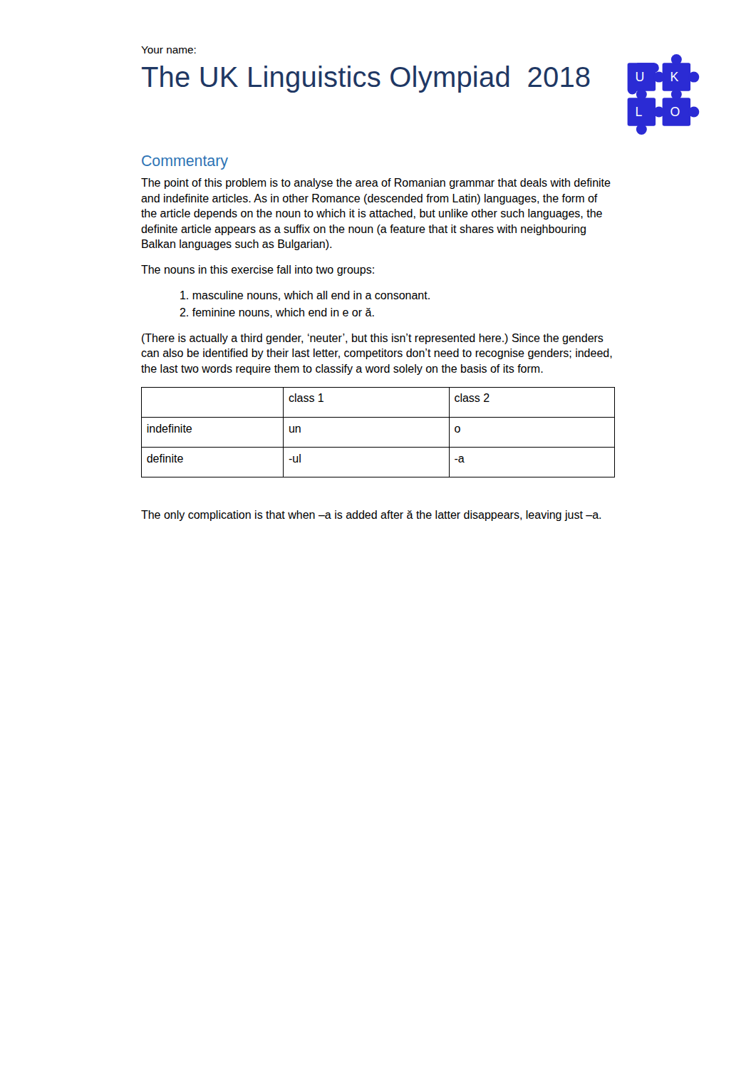Your name:
The UK Linguistics Olympiad2018
U K L O
Commentary
The point of this problem is to analyse the area of Romanian grammar that deals with definite and indefinite articles. As in other Romance (descended from Latin) languages, the form of the article depends on the noun to which it is attached, but unlike other such languages, the definite article appears as a suffix on the noun (a feature that it shares with neighbouring Balkan languages such as Bulgarian).
The nouns in this exercise fall into two groups:
masculine nouns, which all end in a consonant.
feminine nouns, which end in e or ă.
(There is actually a third gender, ‘neuter’, but this isn’t represented here.) Since the genders can also be identified by their last letter, competitors don’t need to recognise genders; indeed, the last two words require them to classify a word solely on the basis of its form.
| | class 1 | class 2 |
| indefinite | un | o |
| definite | -ul | -a |
The only complication is that when –a is added after ă the latter disappears, leaving just –a.